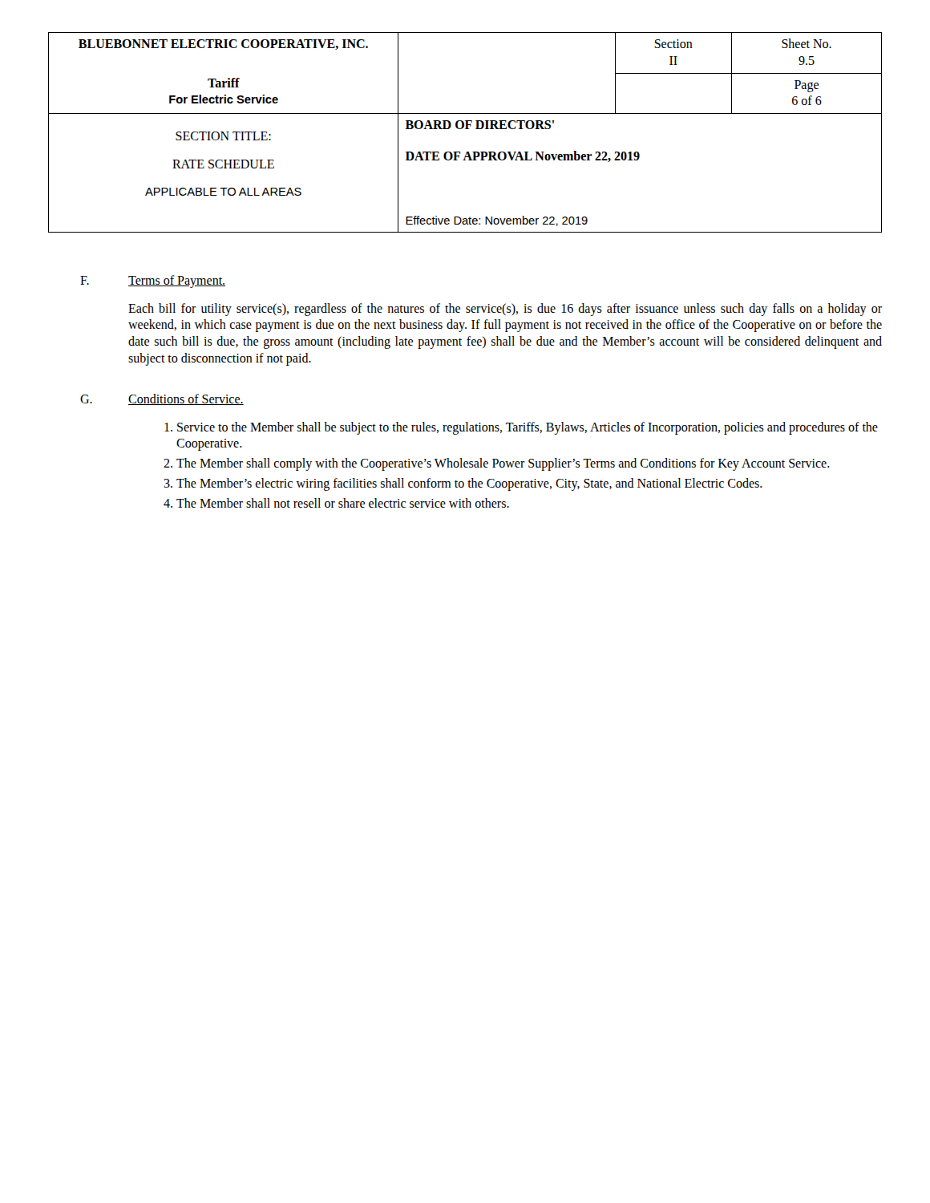| BLUEBONNET ELECTRIC COOPERATIVE, INC. Tariff For Electric Service | | Section II | Sheet No. 9.5 |
| | Page 6 of 6 |
| SECTION TITLE: RATE SCHEDULE APPLICABLE TO ALL AREAS | BOARD OF DIRECTORS' DATE OF APPROVAL November 22, 2019 Effective Date: November 22, 2019 |
F. Terms of Payment.
Each bill for utility service(s), regardless of the natures of the service(s), is due 16 days after issuance unless such day falls on a holiday or weekend, in which case payment is due on the next business day. If full payment is not received in the office of the Cooperative on or before the date such bill is due, the gross amount (including late payment fee) shall be due and the Member’s account will be considered delinquent and subject to disconnection if not paid.
G. Conditions of Service.
Service to the Member shall be subject to the rules, regulations, Tariffs, Bylaws, Articles of Incorporation, policies and procedures of the Cooperative.
The Member shall comply with the Cooperative’s Wholesale Power Supplier’s Terms and Conditions for Key Account Service.
The Member’s electric wiring facilities shall conform to the Cooperative, City, State, and National Electric Codes.
The Member shall not resell or share electric service with others.